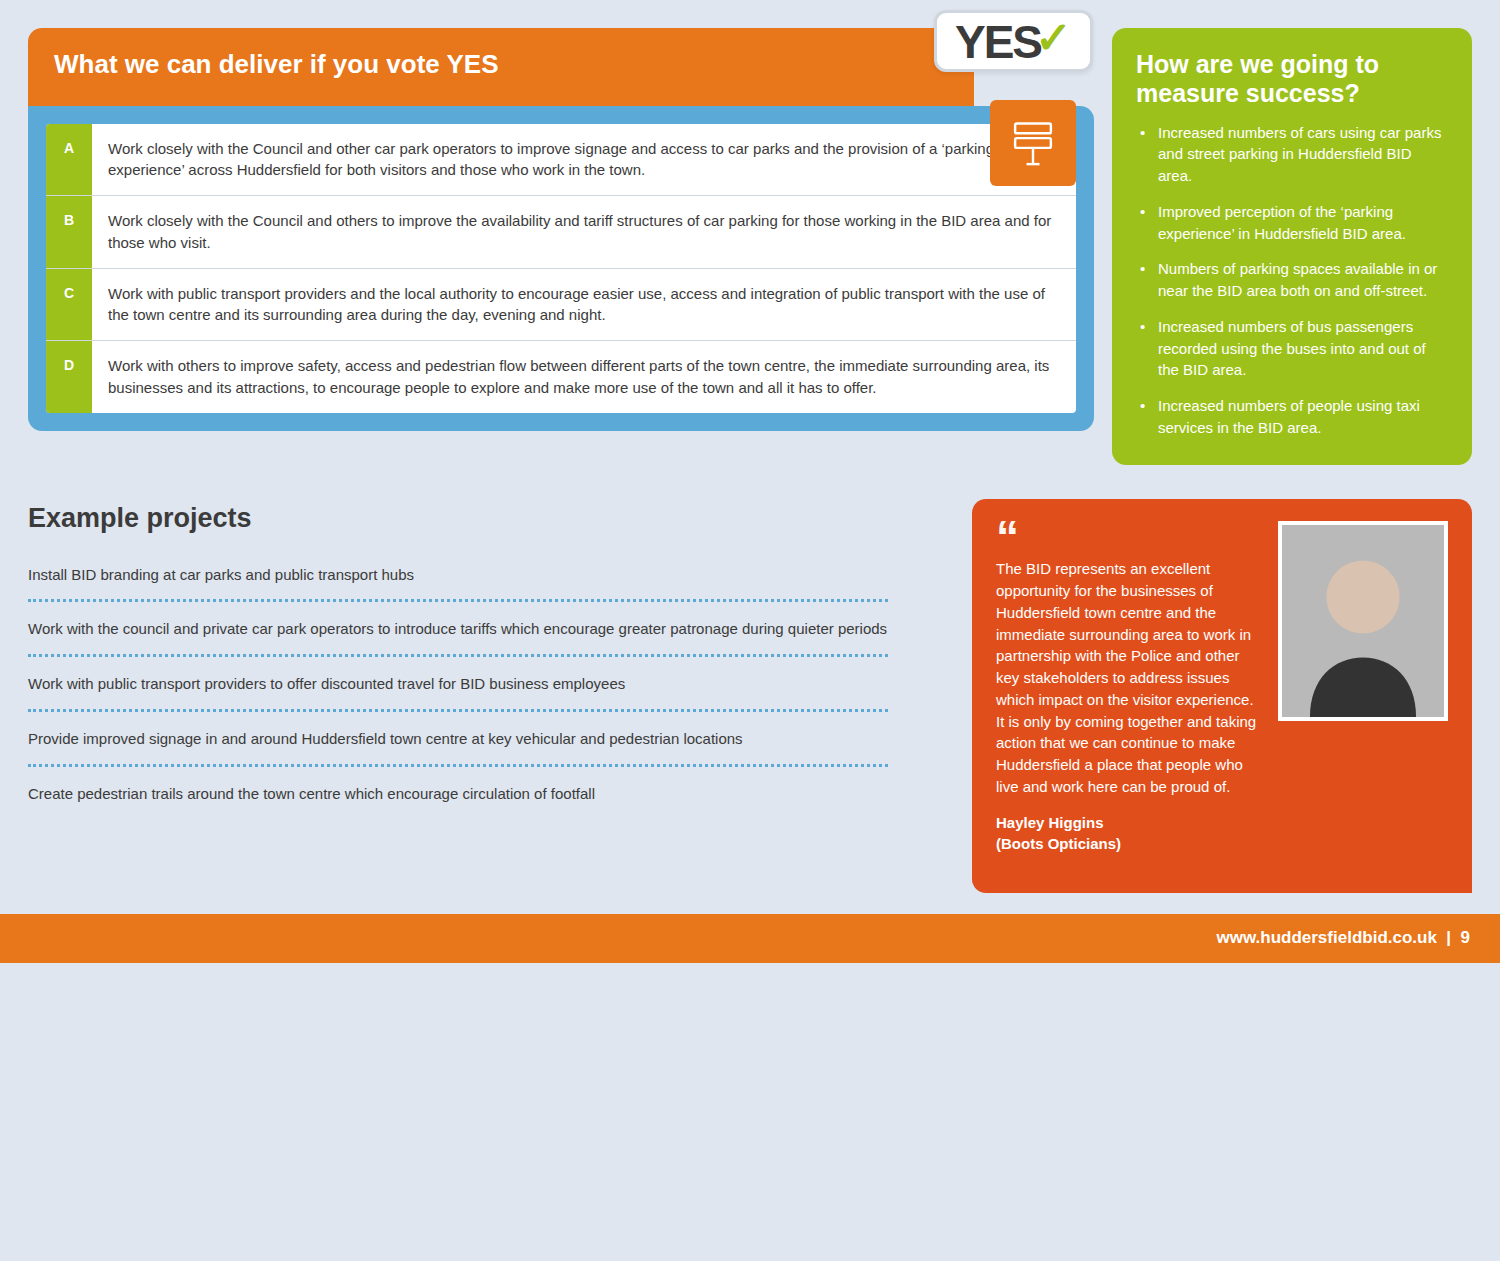What we can deliver if you vote YES
YES✓
| A | Work closely with the Council and other car park operators to improve signage and access to car parks and the provision of a ‘parking experience’ across Huddersfield for both visitors and those who work in the town. |
| B | Work closely with the Council and others to improve the availability and tariff structures of car parking for those working in the BID area and for those who visit. |
| C | Work with public transport providers and the local authority to encourage easier use, access and integration of public transport with the use of the town centre and its surrounding area during the day, evening and night. |
| D | Work with others to improve safety, access and pedestrian flow between different parts of the town centre, the immediate surrounding area, its businesses and its attractions, to encourage people to explore and make more use of the town and all it has to offer. |
How are we going to measure success?
Increased numbers of cars using car parks and street parking in Huddersfield BID area.
Improved perception of the ‘parking experience’ in Huddersfield BID area.
Numbers of parking spaces available in or near the BID area both on and off-street.
Increased numbers of bus passengers recorded using the buses into and out of the BID area.
Increased numbers of people using taxi services in the BID area.
Example projects
Install BID branding at car parks and public transport hubs
Work with the council and private car park operators to introduce tariffs which encourage greater patronage during quieter periods
Work with public transport providers to offer discounted travel for BID business employees
Provide improved signage in and around Huddersfield town centre at key vehicular and pedestrian locations
Create pedestrian trails around the town centre which encourage circulation of footfall
“
The BID represents an excellent opportunity for the businesses of Huddersfield town centre and the immediate surrounding area to work in partnership with the Police and other key stakeholders to address issues which impact on the visitor experience. It is only by coming together and taking action that we can continue to make Huddersfield a place that people who live and work here can be proud of.
Hayley Higgins
(Boots Opticians)
www.huddersfieldbid.co.uk | 9